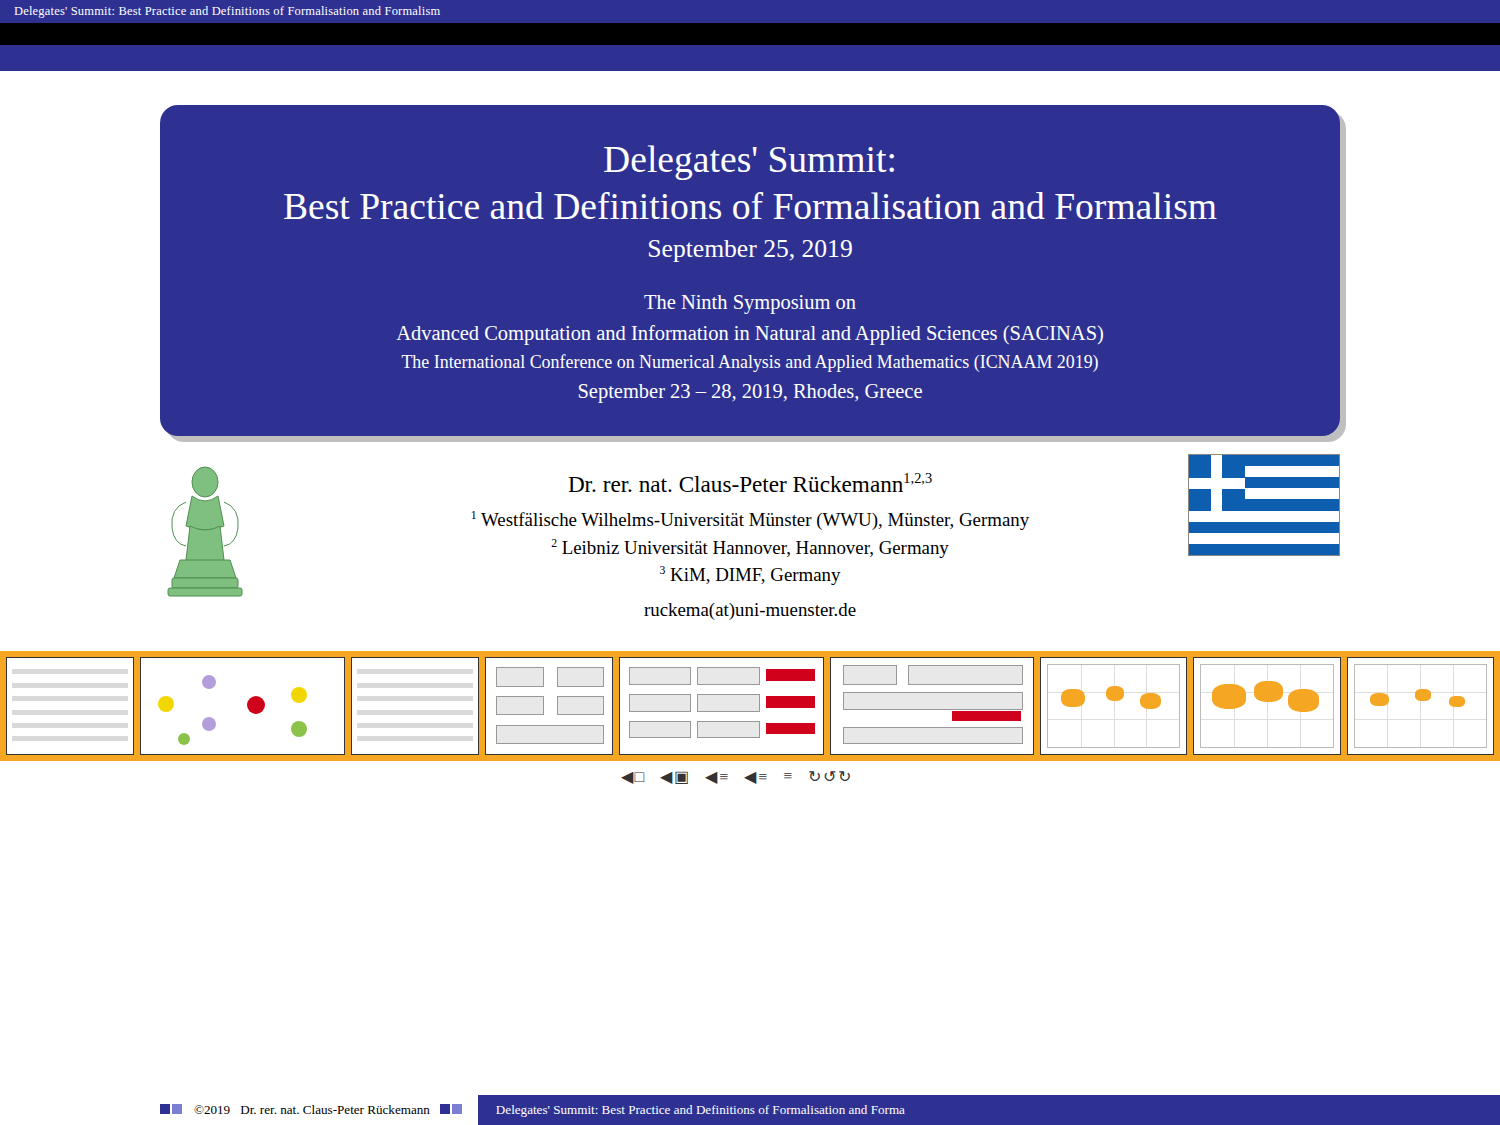Delegates' Summit: Best Practice and Definitions of Formalisation and Formalism
Delegates' Summit: Best Practice and Definitions of Formalisation and Formalism
September 25, 2019
The Ninth Symposium on
Advanced Computation and Information in Natural and Applied Sciences (SACINAS)
The International Conference on Numerical Analysis and Applied Mathematics (ICNAAM 2019) September 23 – 28, 2019, Rhodes, Greece
Dr. rer. nat. Claus-Peter Rückemann1,2,3
1 Westfälische Wilhelms-Universität Münster (WWU), Münster, Germany
2 Leibniz Universität Hannover, Hannover, Germany
3 KiM, DIMF, Germany
ruckema(at)uni-muenster.de
◀□ ◀▣ ◀≡ ◀≡ ≡ ↻↺↻
©2019 Dr. rer. nat. Claus-Peter Rückemann
Delegates' Summit: Best Practice and Definitions of Formalisation and Forma